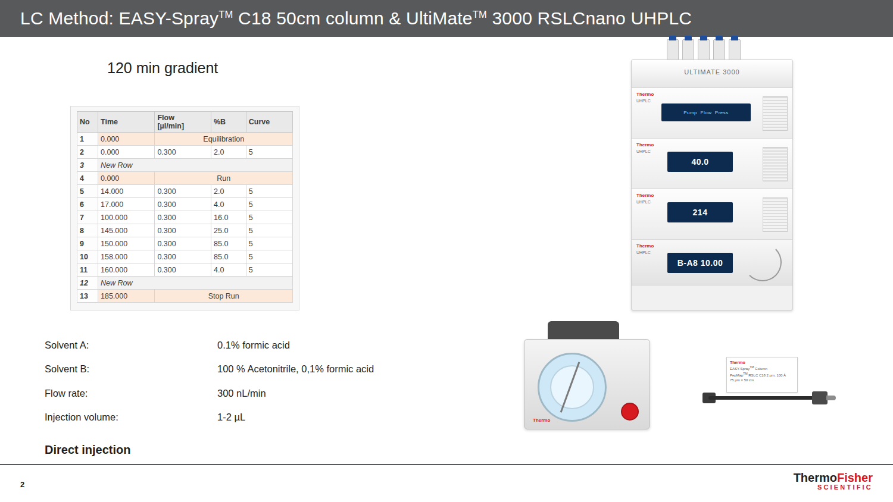LC Method: EASY-SprayTM C18 50cm column & UltiMateTM 3000 RSLCnano UHPLC
120 min gradient
| No | Time | Flow [µl/min] | %B | Curve |
| --- | --- | --- | --- | --- |
| 1 | 0.000 | Equilibration |
| 2 | 0.000 | 0.300 | 2.0 | 5 |
| 3 | New Row |
| 4 | 0.000 | Run |
| 5 | 14.000 | 0.300 | 2.0 | 5 |
| 6 | 17.000 | 0.300 | 4.0 | 5 |
| 7 | 100.000 | 0.300 | 16.0 | 5 |
| 8 | 145.000 | 0.300 | 25.0 | 5 |
| 9 | 150.000 | 0.300 | 85.0 | 5 |
| 10 | 158.000 | 0.300 | 85.0 | 5 |
| 11 | 160.000 | 0.300 | 4.0 | 5 |
| 12 | New Row |
| 13 | 185.000 | Stop Run |
Solvent A:
0.1% formic acid
Solvent B:
100 % Acetonitrile, 0,1% formic acid
Flow rate:
300 nL/min
Injection volume:
1-2 µL
Direct injection
ULTIMATE 3000
Thermo
UHPLC
Pump Flow Press
Thermo
UHPLC
40.0
Thermo
UHPLC
214
Thermo
UHPLC
B-A8 10.00
Thermo
Thermo
EASY-SprayTM Column
PepMapTM RSLC C18 2 µm, 100 Å
75 µm × 50 cm
2
ThermoFisher
SCIENTIFIC